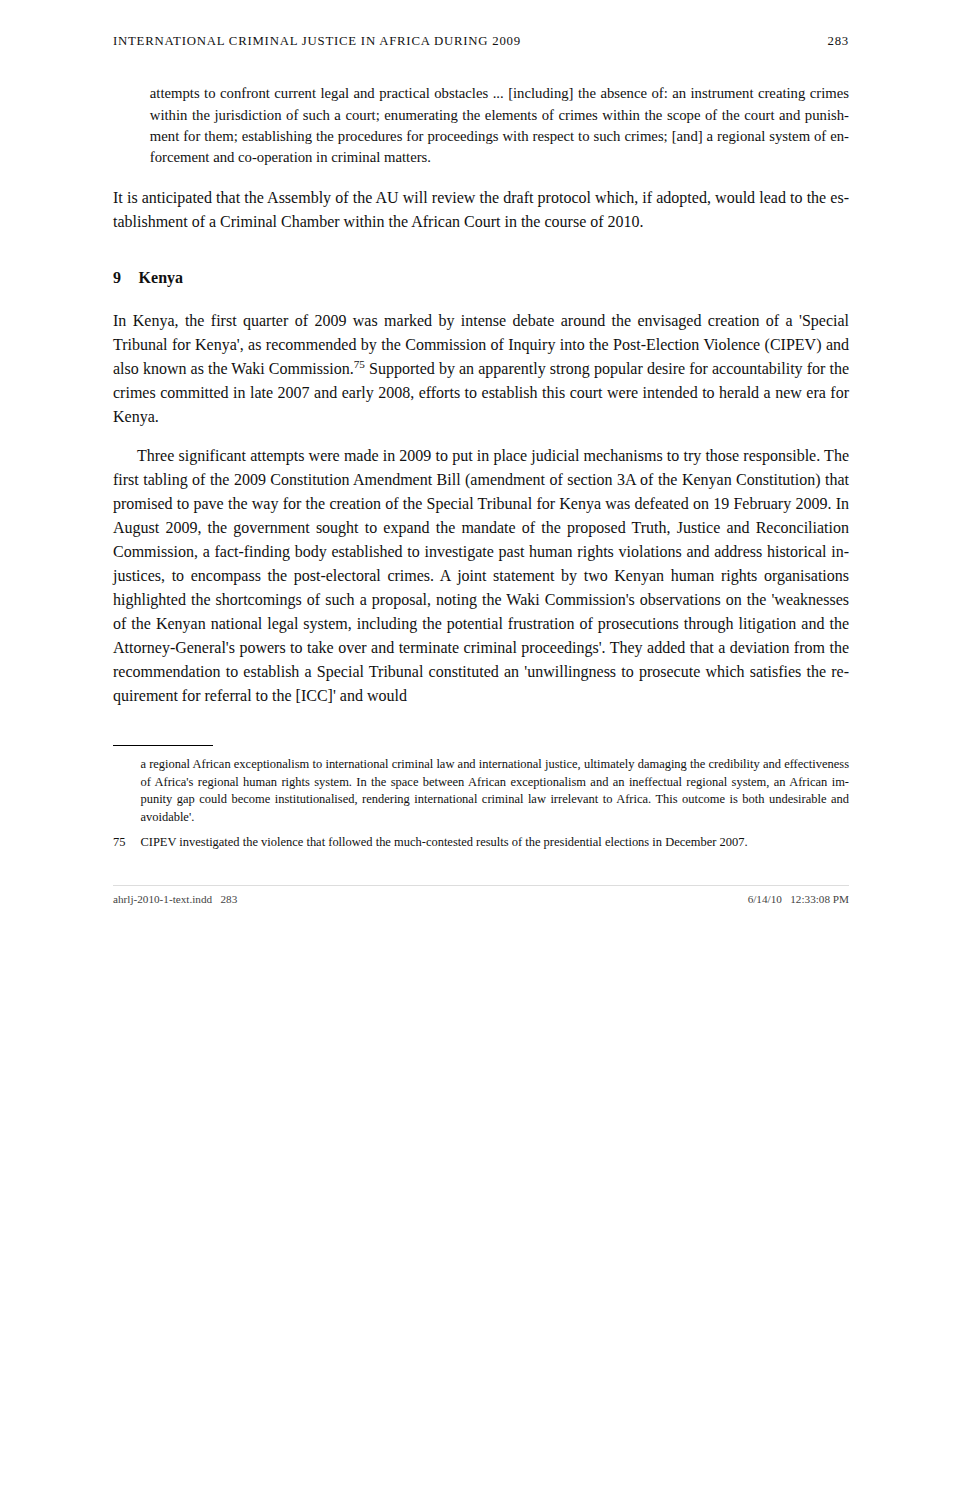International Criminal Justice in Africa during 2009 283
attempts to confront current legal and practical obstacles ... [including] the absence of: an instrument creating crimes within the jurisdiction of such a court; enumerating the elements of crimes within the scope of the court and punishment for them; establishing the procedures for proceedings with respect to such crimes; [and] a regional system of enforcement and co-operation in criminal matters.
It is anticipated that the Assembly of the AU will review the draft protocol which, if adopted, would lead to the establishment of a Criminal Chamber within the African Court in the course of 2010.
9 Kenya
In Kenya, the first quarter of 2009 was marked by intense debate around the envisaged creation of a 'Special Tribunal for Kenya', as recommended by the Commission of Inquiry into the Post-Election Violence (CIPEV) and also known as the Waki Commission.75 Supported by an apparently strong popular desire for accountability for the crimes committed in late 2007 and early 2008, efforts to establish this court were intended to herald a new era for Kenya.
Three significant attempts were made in 2009 to put in place judicial mechanisms to try those responsible. The first tabling of the 2009 Constitution Amendment Bill (amendment of section 3A of the Kenyan Constitution) that promised to pave the way for the creation of the Special Tribunal for Kenya was defeated on 19 February 2009. In August 2009, the government sought to expand the mandate of the proposed Truth, Justice and Reconciliation Commission, a fact-finding body established to investigate past human rights violations and address historical injustices, to encompass the post-electoral crimes. A joint statement by two Kenyan human rights organisations highlighted the shortcomings of such a proposal, noting the Waki Commission's observations on the 'weaknesses of the Kenyan national legal system, including the potential frustration of prosecutions through litigation and the Attorney-General's powers to take over and terminate criminal proceedings'. They added that a deviation from the recommendation to establish a Special Tribunal constituted an 'unwillingness to prosecute which satisfies the requirement for referral to the [ICC]' and would
a regional African exceptionalism to international criminal law and international justice, ultimately damaging the credibility and effectiveness of Africa's regional human rights system. In the space between African exceptionalism and an ineffectual regional system, an African impunity gap could become institutionalised, rendering international criminal law irrelevant to Africa. This outcome is both undesirable and avoidable'.
75
CIPEV investigated the violence that followed the much-contested results of the presidential elections in December 2007.
ahrlj-2010-1-text.indd 283 6/14/10 12:33:08 PM